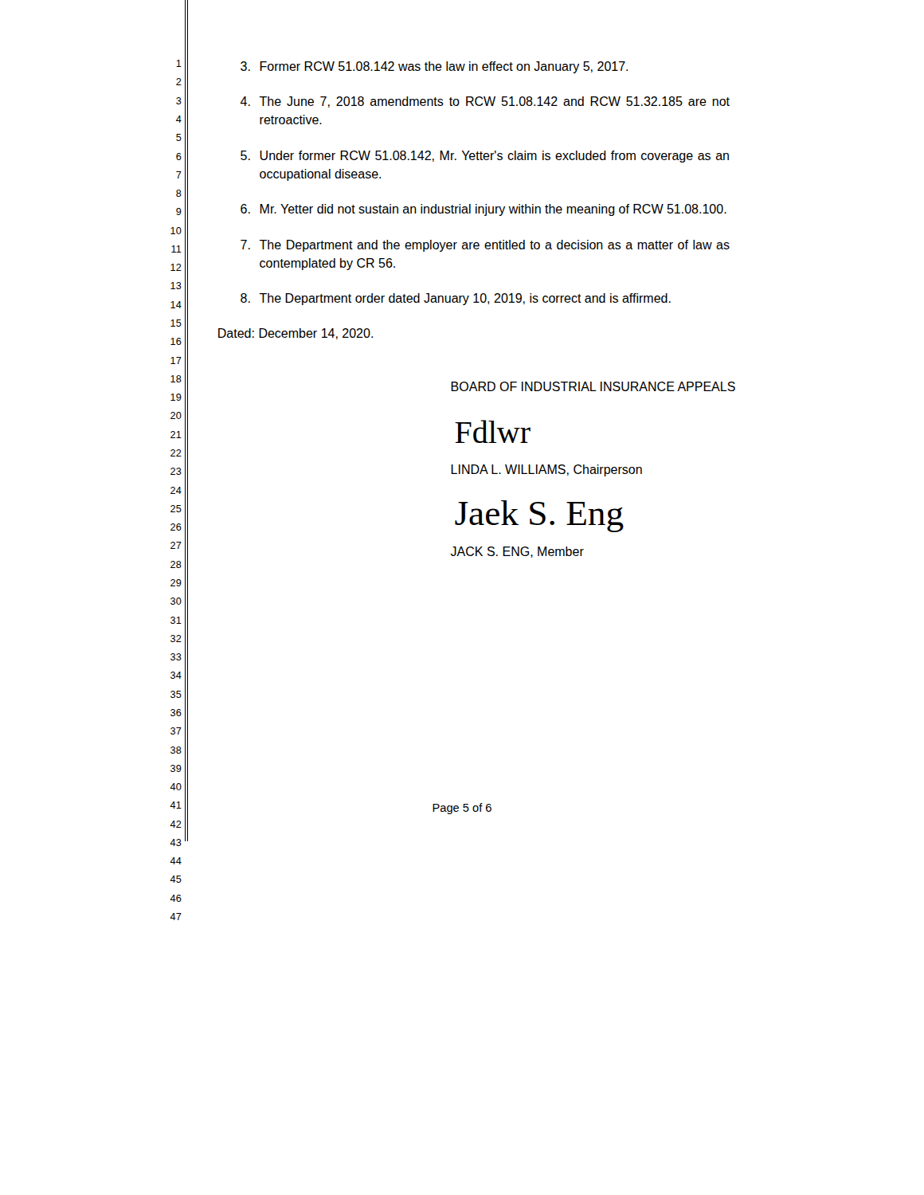1
2
3
4
5
6
7
8
9
10
11
12
13
14
15
16
17
18
19
20
21
22
23
24
25
26
27
28
29
30
31
32
33
34
35
36
37
38
39
40
41
42
43
44
45
46
47
3. Former RCW 51.08.142 was the law in effect on January 5, 2017.
4. The June 7, 2018 amendments to RCW 51.08.142 and RCW 51.32.185 are not retroactive.
5. Under former RCW 51.08.142, Mr. Yetter's claim is excluded from coverage as an occupational disease.
6. Mr. Yetter did not sustain an industrial injury within the meaning of RCW 51.08.100.
7. The Department and the employer are entitled to a decision as a matter of law as contemplated by CR 56.
8. The Department order dated January 10, 2019, is correct and is affirmed.
Dated: December 14, 2020.
BOARD OF INDUSTRIAL INSURANCE APPEALS
Fdlwr
LINDA L. WILLIAMS, Chairperson
Jaek S. Eng
JACK S. ENG, Member
Page 5 of 6